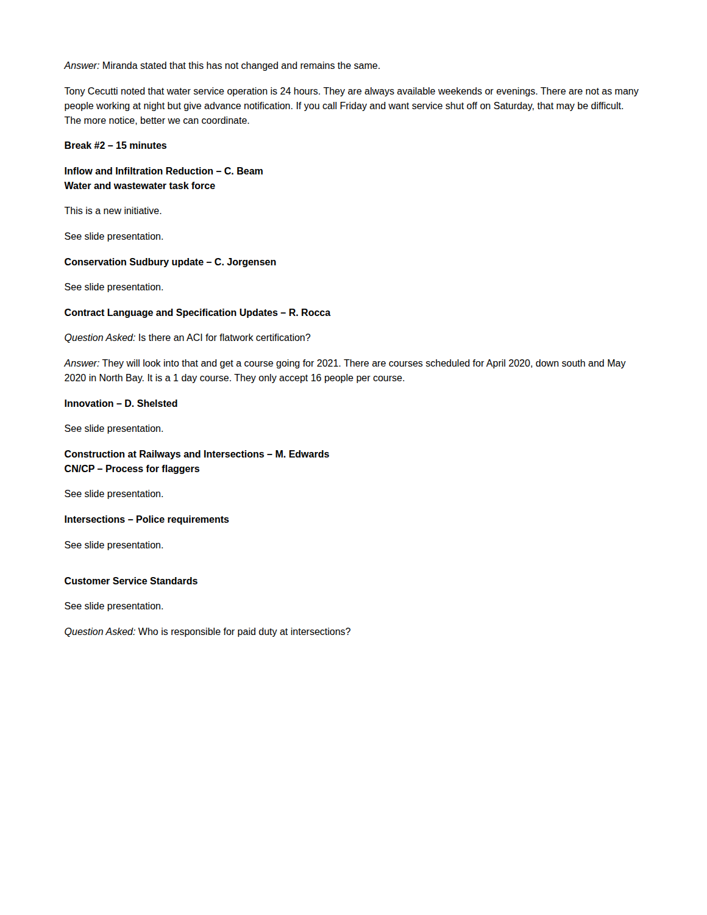Answer: Miranda stated that this has not changed and remains the same.
Tony Cecutti noted that water service operation is 24 hours. They are always available weekends or evenings. There are not as many people working at night but give advance notification. If you call Friday and want service shut off on Saturday, that may be difficult. The more notice, better we can coordinate.
Break #2 – 15 minutes
Inflow and Infiltration Reduction – C. Beam
Water and wastewater task force
This is a new initiative.
See slide presentation.
Conservation Sudbury update – C. Jorgensen
See slide presentation.
Contract Language and Specification Updates – R. Rocca
Question Asked: Is there an ACI for flatwork certification?
Answer: They will look into that and get a course going for 2021. There are courses scheduled for April 2020, down south and May 2020 in North Bay. It is a 1 day course. They only accept 16 people per course.
Innovation – D. Shelsted
See slide presentation.
Construction at Railways and Intersections – M. Edwards
CN/CP – Process for flaggers
See slide presentation.
Intersections – Police requirements
See slide presentation.
Customer Service Standards
See slide presentation.
Question Asked: Who is responsible for paid duty at intersections?